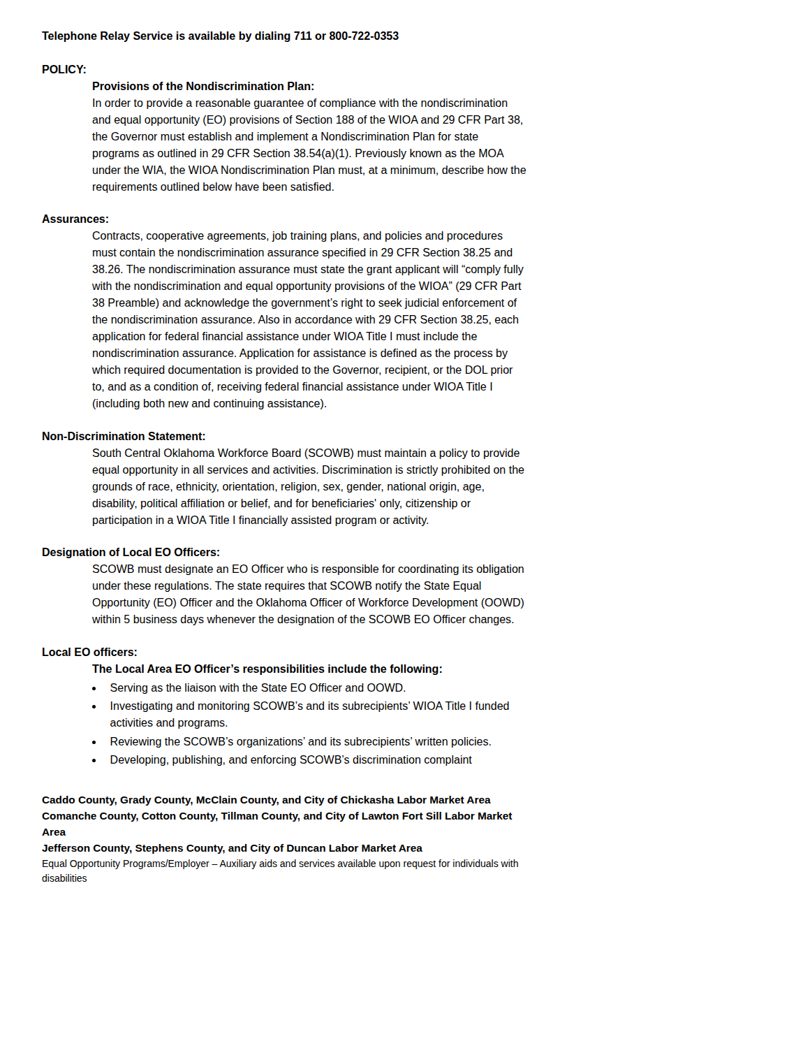Telephone Relay Service is available by dialing 711 or 800-722-0353
POLICY:
Provisions of the Nondiscrimination Plan:
In order to provide a reasonable guarantee of compliance with the nondiscrimination and equal opportunity (EO) provisions of Section 188 of the WIOA and 29 CFR Part 38, the Governor must establish and implement a Nondiscrimination Plan for state programs as outlined in 29 CFR Section 38.54(a)(1). Previously known as the MOA under the WIA, the WIOA Nondiscrimination Plan must, at a minimum, describe how the requirements outlined below have been satisfied.
Assurances:
Contracts, cooperative agreements, job training plans, and policies and procedures must contain the nondiscrimination assurance specified in 29 CFR Section 38.25 and 38.26. The nondiscrimination assurance must state the grant applicant will “comply fully with the nondiscrimination and equal opportunity provisions of the WIOA” (29 CFR Part 38 Preamble) and acknowledge the government’s right to seek judicial enforcement of the nondiscrimination assurance. Also in accordance with 29 CFR Section 38.25, each application for federal financial assistance under WIOA Title I must include the nondiscrimination assurance. Application for assistance is defined as the process by which required documentation is provided to the Governor, recipient, or the DOL prior to, and as a condition of, receiving federal financial assistance under WIOA Title I (including both new and continuing assistance).
Non-Discrimination Statement:
South Central Oklahoma Workforce Board (SCOWB) must maintain a policy to provide equal opportunity in all services and activities. Discrimination is strictly prohibited on the grounds of race, ethnicity, orientation, religion, sex, gender, national origin, age, disability, political affiliation or belief, and for beneficiaries' only, citizenship or participation in a WIOA Title I financially assisted program or activity.
Designation of Local EO Officers:
SCOWB must designate an EO Officer who is responsible for coordinating its obligation under these regulations. The state requires that SCOWB notify the State Equal Opportunity (EO) Officer and the Oklahoma Officer of Workforce Development (OOWD) within 5 business days whenever the designation of the SCOWB EO Officer changes.
Local EO officers:
The Local Area EO Officer’s responsibilities include the following:
Serving as the liaison with the State EO Officer and OOWD.
Investigating and monitoring SCOWB’s and its subrecipients’ WIOA Title I funded activities and programs.
Reviewing the SCOWB’s organizations’ and its subrecipients’ written policies.
Developing, publishing, and enforcing SCOWB’s discrimination complaint
Caddo County, Grady County, McClain County, and City of Chickasha Labor Market Area
Comanche County, Cotton County, Tillman County, and City of Lawton Fort Sill Labor Market Area
Jefferson County, Stephens County, and City of Duncan Labor Market Area
Equal Opportunity Programs/Employer – Auxiliary aids and services available upon request for individuals with disabilities